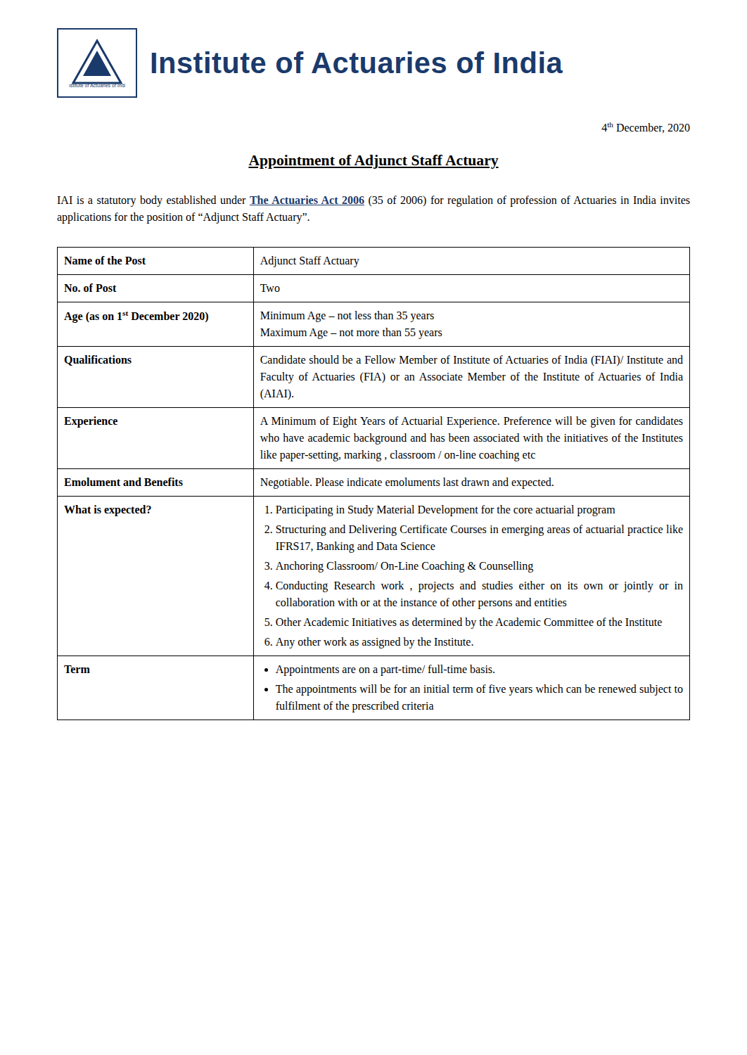Institute of Actuaries of India
Institute of Actuaries of India
4th December, 2020
Appointment of Adjunct Staff Actuary
IAI is a statutory body established under The Actuaries Act 2006 (35 of 2006) for regulation of profession of Actuaries in India invites applications for the position of “Adjunct Staff Actuary”.
| Name of the Post | Adjunct Staff Actuary |
| No. of Post | Two |
| Age (as on 1 st December 2020) | Minimum Age – not less than 35 years Maximum Age – not more than 55 years |
| Qualifications | Candidate should be a Fellow Member of Institute of Actuaries of India (FIAI)/ Institute and Faculty of Actuaries (FIA) or an Associate Member of the Institute of Actuaries of India (AIAI). |
| Experience | A Minimum of Eight Years of Actuarial Experience. Preference will be given for candidates who have academic background and has been associated with the initiatives of the Institutes like paper-setting, marking , classroom / on-line coaching etc |
| Emolument and Benefits | Negotiable. Please indicate emoluments last drawn and expected. |
| What is expected? | Participating in Study Material Development for the core actuarial program Structuring and Delivering Certificate Courses in emerging areas of actuarial practice like IFRS17, Banking and Data Science Anchoring Classroom/ On-Line Coaching & Counselling Conducting Research work , projects and studies either on its own or jointly or in collaboration with or at the instance of other persons and entities Other Academic Initiatives as determined by the Academic Committee of the Institute Any other work as assigned by the Institute. |
| Term | Appointments are on a part-time/ full-time basis. The appointments will be for an initial term of five years which can be renewed subject to fulfilment of the prescribed criteria |